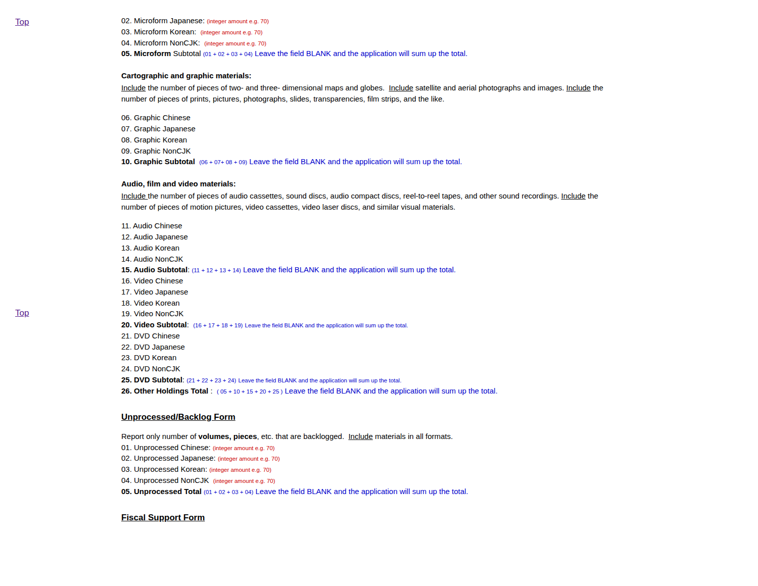Top Top
02. Microform Japanese: (integer amount e.g. 70)
03. Microform Korean: (integer amount e.g. 70)
04. Microform NonCJK: (integer amount e.g. 70)
05. Microform Subtotal (01 + 02 + 03 + 04) Leave the field BLANK and the application will sum up the total.
Cartographic and graphic materials:
Include the number of pieces of two- and three- dimensional maps and globes. Include satellite and aerial photographs and images. Include the number of pieces of prints, pictures, photographs, slides, transparencies, film strips, and the like.
06. Graphic Chinese
07. Graphic Japanese
08. Graphic Korean
09. Graphic NonCJK
10. Graphic Subtotal (06 + 07+ 08 + 09) Leave the field BLANK and the application will sum up the total.
Audio, film and video materials:
Include the number of pieces of audio cassettes, sound discs, audio compact discs, reel-to-reel tapes, and other sound recordings. Include the number of pieces of motion pictures, video cassettes, video laser discs, and similar visual materials.
11. Audio Chinese
12. Audio Japanese
13. Audio Korean
14. Audio NonCJK
15. Audio Subtotal: (11 + 12 + 13 + 14) Leave the field BLANK and the application will sum up the total.
16. Video Chinese
17. Video Japanese
18. Video Korean
19. Video NonCJK
20. Video Subtotal: (16 + 17 + 18 + 19) Leave the field BLANK and the application will sum up the total.
21. DVD Chinese
22. DVD Japanese
23. DVD Korean
24. DVD NonCJK
25. DVD Subtotal: (21 + 22 + 23 + 24) Leave the field BLANK and the application will sum up the total.
26. Other Holdings Total : ( 05 + 10 + 15 + 20 + 25 ) Leave the field BLANK and the application will sum up the total.
Unprocessed/Backlog Form
Report only number of volumes, pieces, etc. that are backlogged. Include materials in all formats.
01. Unprocessed Chinese: (integer amount e.g. 70)
02. Unprocessed Japanese: (integer amount e.g. 70)
03. Unprocessed Korean: (integer amount e.g. 70)
04. Unprocessed NonCJK (integer amount e.g. 70)
05. Unprocessed Total (01 + 02 + 03 + 04) Leave the field BLANK and the application will sum up the total.
Fiscal Support Form